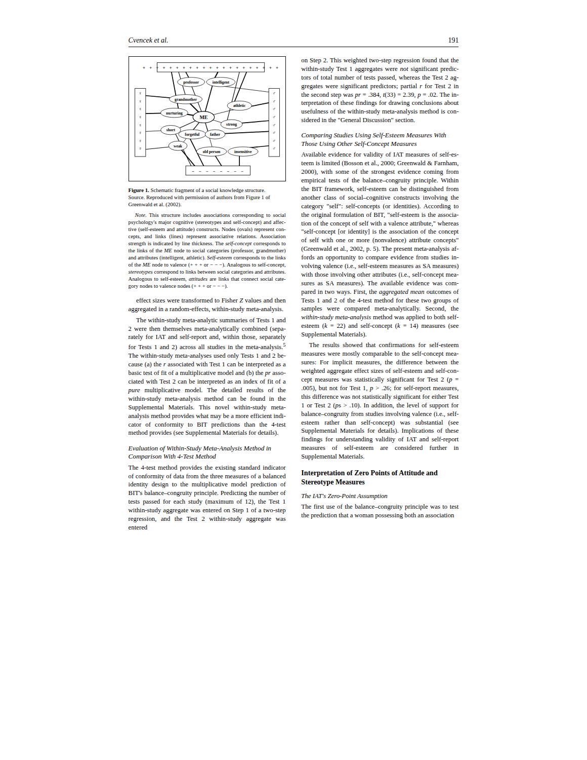Cvencek et al. 191
+ + + + + + + + + + + + + + + + + + + + + – – – – – – – – ♀ ♀ ♀ ♀ ♀ ♀ ♀ ♀ ♂ ♂ ♂ ♂ ♂ ♂ ♂ ♂ professor intelligent grandmother athletic nurturing ME strong short forgetful father weak old person insensitive
Figure 1. Schematic fragment of a social knowledge structure.
Source. Reproduced with permission of authors from Figure 1 of Greenwald et al. (2002).
Note. This structure includes associations corresponding to social psychology's major cognitive (stereotypes and self-concept) and affective (self-esteem and attitude) constructs. Nodes (ovals) represent concepts, and links (lines) represent associative relations. Association strength is indicated by line thickness. The self-concept corresponds to the links of the ME node to social categories (professor, grandmother) and attributes (intelligent, athletic). Self-esteem corresponds to the links of the ME node to valence (+ + + or − − −). Analogous to self-concept, stereotypes correspond to links between social categories and attributes. Analogous to self-esteem, attitudes are links that connect social category nodes to valence nodes (+ + + or − − −).
effect sizes were transformed to Fisher Z values and then aggregated in a random-effects, within-study meta-analysis.
The within-study meta-analytic summaries of Tests 1 and 2 were then themselves meta-analytically combined (separately for IAT and self-report and, within those, separately for Tests 1 and 2) across all studies in the meta-analysis.5 The within-study meta-analyses used only Tests 1 and 2 because (a) the r associated with Test 1 can be interpreted as a basic test of fit of a multiplicative model and (b) the pr associated with Test 2 can be interpreted as an index of fit of a pure multiplicative model. The detailed results of the within-study meta-analysis method can be found in the Supplemental Materials. This novel within-study meta-analysis method provides what may be a more efficient indicator of conformity to BIT predictions than the 4-test method provides (see Supplemental Materials for details).
Evaluation of Within-Study Meta-Analysis Method in Comparison With 4-Test Method
The 4-test method provides the existing standard indicator of conformity of data from the three measures of a balanced identity design to the multiplicative model prediction of BIT's balance–congruity principle. Predicting the number of tests passed for each study (maximum of 12), the Test 1 within-study aggregate was entered on Step 1 of a two-step regression, and the Test 2 within-study aggregate was entered
on Step 2. This weighted two-step regression found that the within-study Test 1 aggregates were not significant predictors of total number of tests passed, whereas the Test 2 aggregates were significant predictors; partial r for Test 2 in the second step was pr = .384, t(33) = 2.39, p = .02. The interpretation of these findings for drawing conclusions about usefulness of the within-study meta-analysis method is considered in the "General Discussion" section.
Comparing Studies Using Self-Esteem Measures With Those Using Other Self-Concept Measures
Available evidence for validity of IAT measures of self-esteem is limited (Bosson et al., 2000; Greenwald & Farnham, 2000), with some of the strongest evidence coming from empirical tests of the balance–congruity principle. Within the BIT framework, self-esteem can be distinguished from another class of social–cognitive constructs involving the category "self": self-concepts (or identities). According to the original formulation of BIT, "self-esteem is the association of the concept of self with a valence attribute," whereas "self-concept [or identity] is the association of the concept of self with one or more (nonvalence) attribute concepts" (Greenwald et al., 2002, p. 5). The present meta-analysis affords an opportunity to compare evidence from studies involving valence (i.e., self-esteem measures as SA measures) with those involving other attributes (i.e., self-concept measures as SA measures). The available evidence was compared in two ways. First, the aggregated mean outcomes of Tests 1 and 2 of the 4-test method for these two groups of samples were compared meta-analytically. Second, the within-study meta-analysis method was applied to both self-esteem (k = 22) and self-concept (k = 14) measures (see Supplemental Materials).
The results showed that confirmations for self-esteem measures were mostly comparable to the self-concept measures: For implicit measures, the difference between the weighted aggregate effect sizes of self-esteem and self-concept measures was statistically significant for Test 2 (p = .005), but not for Test 1, p > .26; for self-report measures, this difference was not statistically significant for either Test 1 or Test 2 (ps > .10). In addition, the level of support for balance–congruity from studies involving valence (i.e., self-esteem rather than self-concept) was substantial (see Supplemental Materials for details). Implications of these findings for understanding validity of IAT and self-report measures of self-esteem are considered further in Supplemental Materials.
Interpretation of Zero Points of Attitude and Stereotype Measures
The IAT's Zero-Point Assumption
The first use of the balance–congruity principle was to test the prediction that a woman possessing both an association